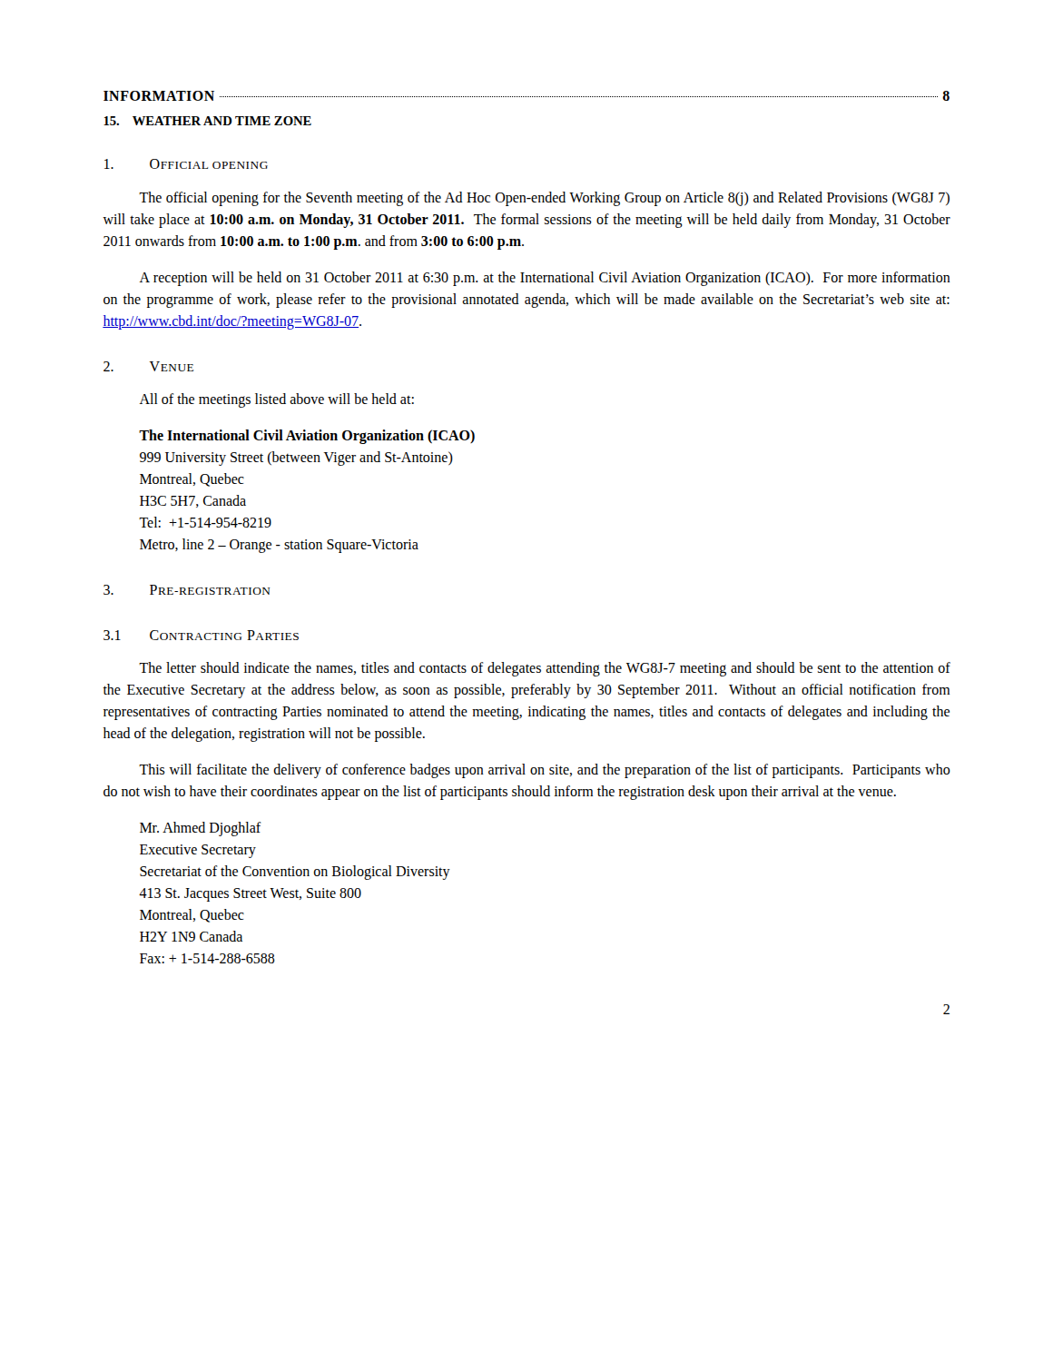INFORMATION 8
15. WEATHER AND TIME ZONE
1. OFFICIAL OPENING
The official opening for the Seventh meeting of the Ad Hoc Open-ended Working Group on Article 8(j) and Related Provisions (WG8J 7) will take place at 10:00 a.m. on Monday, 31 October 2011. The formal sessions of the meeting will be held daily from Monday, 31 October 2011 onwards from 10:00 a.m. to 1:00 p.m. and from 3:00 to 6:00 p.m.
A reception will be held on 31 October 2011 at 6:30 p.m. at the International Civil Aviation Organization (ICAO). For more information on the programme of work, please refer to the provisional annotated agenda, which will be made available on the Secretariat’s web site at: http://www.cbd.int/doc/?meeting=WG8J-07.
2. VENUE
All of the meetings listed above will be held at:
The International Civil Aviation Organization (ICAO)
999 University Street (between Viger and St-Antoine)
Montreal, Quebec
H3C 5H7, Canada
Tel: +1-514-954-8219
Metro, line 2 – Orange - station Square-Victoria
3. PRE-REGISTRATION
3.1 CONTRACTING PARTIES
The letter should indicate the names, titles and contacts of delegates attending the WG8J-7 meeting and should be sent to the attention of the Executive Secretary at the address below, as soon as possible, preferably by 30 September 2011. Without an official notification from representatives of contracting Parties nominated to attend the meeting, indicating the names, titles and contacts of delegates and including the head of the delegation, registration will not be possible.
This will facilitate the delivery of conference badges upon arrival on site, and the preparation of the list of participants. Participants who do not wish to have their coordinates appear on the list of participants should inform the registration desk upon their arrival at the venue.
Mr. Ahmed Djoghlaf
Executive Secretary
Secretariat of the Convention on Biological Diversity
413 St. Jacques Street West, Suite 800
Montreal, Quebec
H2Y 1N9 Canada
Fax: + 1-514-288-6588
2